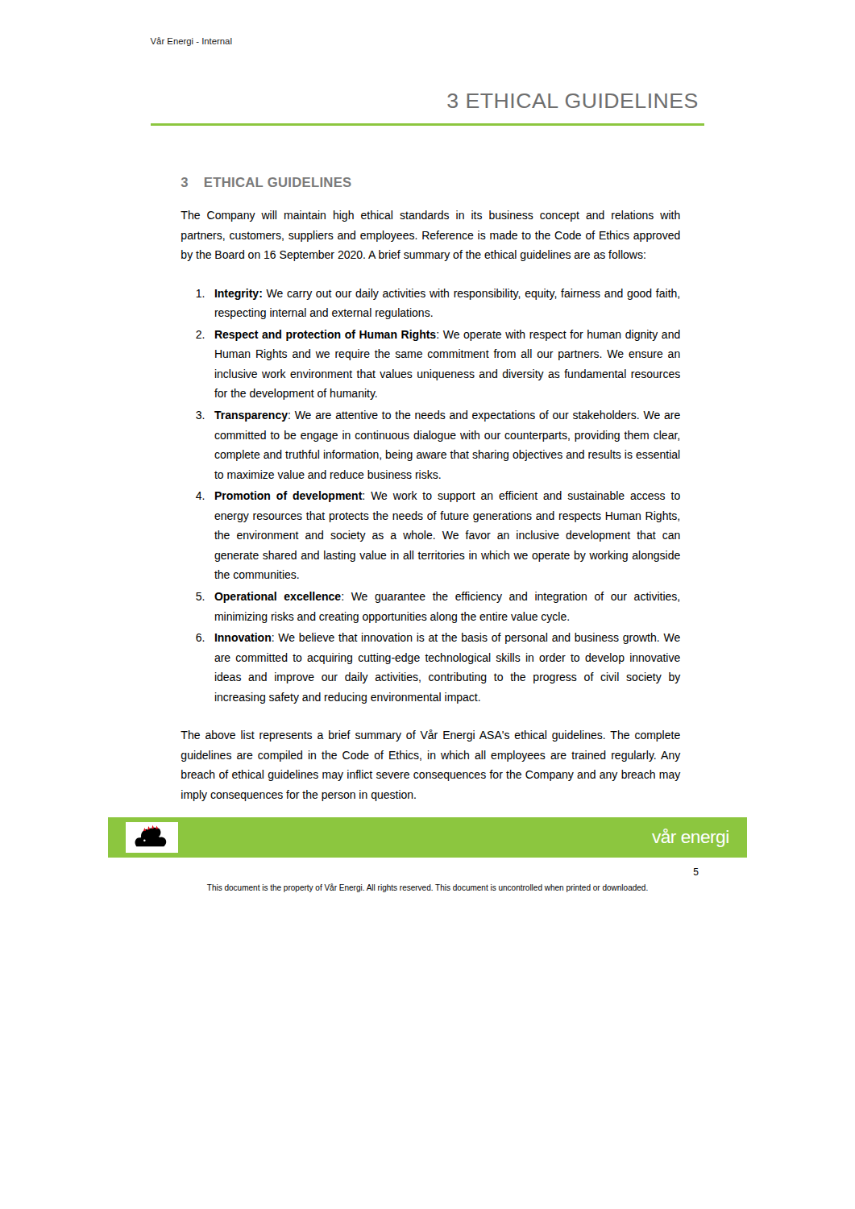Vår Energi - Internal
3 ETHICAL GUIDELINES
3 ETHICAL GUIDELINES
The Company will maintain high ethical standards in its business concept and relations with partners, customers, suppliers and employees. Reference is made to the Code of Ethics approved by the Board on 16 September 2020. A brief summary of the ethical guidelines are as follows:
Integrity: We carry out our daily activities with responsibility, equity, fairness and good faith, respecting internal and external regulations.
Respect and protection of Human Rights: We operate with respect for human dignity and Human Rights and we require the same commitment from all our partners. We ensure an inclusive work environment that values uniqueness and diversity as fundamental resources for the development of humanity.
Transparency: We are attentive to the needs and expectations of our stakeholders. We are committed to be engage in continuous dialogue with our counterparts, providing them clear, complete and truthful information, being aware that sharing objectives and results is essential to maximize value and reduce business risks.
Promotion of development: We work to support an efficient and sustainable access to energy resources that protects the needs of future generations and respects Human Rights, the environment and society as a whole. We favor an inclusive development that can generate shared and lasting value in all territories in which we operate by working alongside the communities.
Operational excellence: We guarantee the efficiency and integration of our activities, minimizing risks and creating opportunities along the entire value cycle.
Innovation: We believe that innovation is at the basis of personal and business growth. We are committed to acquiring cutting-edge technological skills in order to develop innovative ideas and improve our daily activities, contributing to the progress of civil society by increasing safety and reducing environmental impact.
The above list represents a brief summary of Vår Energi ASA's ethical guidelines. The complete guidelines are compiled in the Code of Ethics, in which all employees are trained regularly. Any breach of ethical guidelines may inflict severe consequences for the Company and any breach may imply consequences for the person in question.
vår energi
5
This document is the property of Vår Energi. All rights reserved. This document is uncontrolled when printed or downloaded.